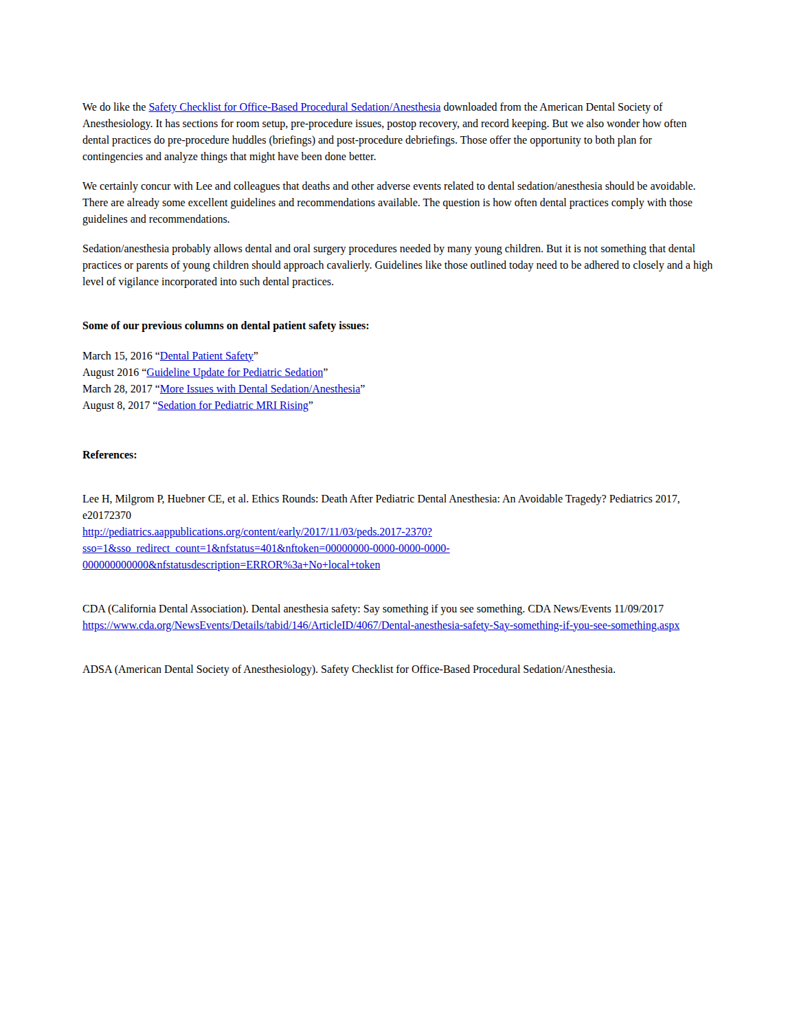We do like the Safety Checklist for Office-Based Procedural Sedation/Anesthesia downloaded from the American Dental Society of Anesthesiology. It has sections for room setup, pre-procedure issues, postop recovery, and record keeping. But we also wonder how often dental practices do pre-procedure huddles (briefings) and post-procedure debriefings. Those offer the opportunity to both plan for contingencies and analyze things that might have been done better.
We certainly concur with Lee and colleagues that deaths and other adverse events related to dental sedation/anesthesia should be avoidable. There are already some excellent guidelines and recommendations available. The question is how often dental practices comply with those guidelines and recommendations.
Sedation/anesthesia probably allows dental and oral surgery procedures needed by many young children. But it is not something that dental practices or parents of young children should approach cavalierly. Guidelines like those outlined today need to be adhered to closely and a high level of vigilance incorporated into such dental practices.
Some of our previous columns on dental patient safety issues:
March 15, 2016 “Dental Patient Safety”
August 2016 “Guideline Update for Pediatric Sedation”
March 28, 2017 “More Issues with Dental Sedation/Anesthesia”
August 8, 2017 “Sedation for Pediatric MRI Rising”
References:
Lee H, Milgrom P, Huebner CE, et al. Ethics Rounds: Death After Pediatric Dental Anesthesia: An Avoidable Tragedy? Pediatrics 2017, e20172370
http://pediatrics.aappublications.org/content/early/2017/11/03/peds.2017-2370?sso=1&sso_redirect_count=1&nfstatus=401&nftoken=00000000-0000-0000-0000-000000000000&nfstatusdescription=ERROR%3a+No+local+token
CDA (California Dental Association). Dental anesthesia safety: Say something if you see something. CDA News/Events 11/09/2017
https://www.cda.org/NewsEvents/Details/tabid/146/ArticleID/4067/Dental-anesthesia-safety-Say-something-if-you-see-something.aspx
ADSA (American Dental Society of Anesthesiology). Safety Checklist for Office-Based Procedural Sedation/Anesthesia.